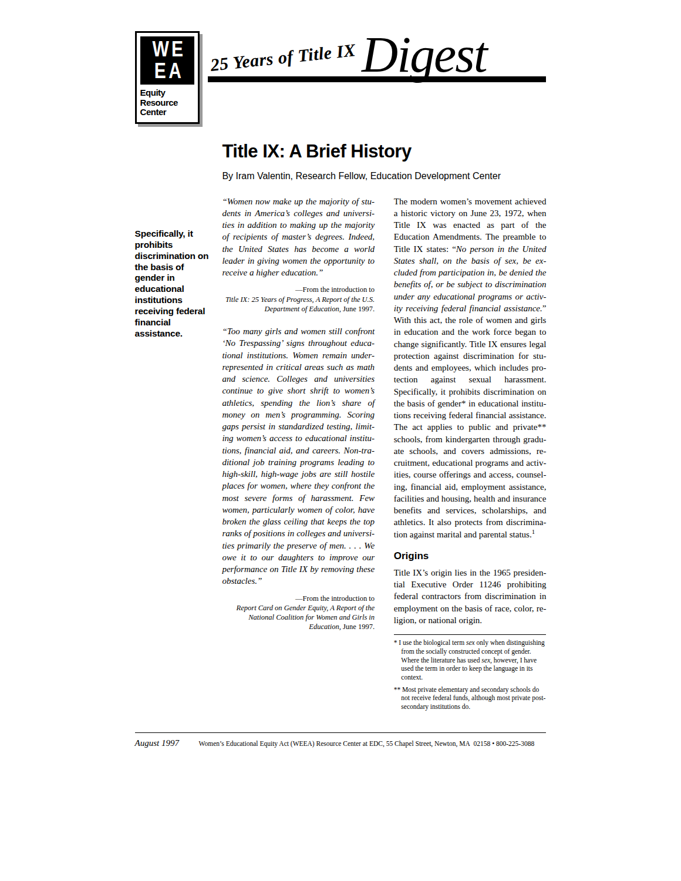W E
E A
Equity
Resource
Center
25 Years of Title IX
Digest
Specifically, it prohibits discrimination on the basis of gender in educational institutions receiving federal financial assistance.
Title IX: A Brief History
By Iram Valentin, Research Fellow, Education Development Center
“Women now make up the majority of students in America’s colleges and universities in addition to making up the majority of recipients of master’s degrees. Indeed, the United States has become a world leader in giving women the opportunity to receive a higher education.”
—From the introduction to
Title IX: 25 Years of Progress, A Report of the U.S. Department of Education, June 1997.
“Too many girls and women still confront ‘No Trespassing’ signs throughout educational institutions. Women remain underrepresented in critical areas such as math and science. Colleges and universities continue to give short shrift to women’s athletics, spending the lion’s share of money on men’s programming. Scoring gaps persist in standardized testing, limiting women’s access to educational institutions, financial aid, and careers. Non-traditional job training programs leading to high-skill, high-wage jobs are still hostile places for women, where they confront the most severe forms of harassment. Few women, particularly women of color, have broken the glass ceiling that keeps the top ranks of positions in colleges and universities primarily the preserve of men. . . . We owe it to our daughters to improve our performance on Title IX by removing these obstacles.”
—From the introduction to
Report Card on Gender Equity, A Report of the National Coalition for Women and Girls in Education, June 1997.
The modern women’s movement achieved a historic victory on June 23, 1972, when Title IX was enacted as part of the Education Amendments. The preamble to Title IX states: “No person in the United States shall, on the basis of sex, be excluded from participation in, be denied the benefits of, or be subject to discrimination under any educational programs or activity receiving federal financial assistance.” With this act, the role of women and girls in education and the work force began to change significantly. Title IX ensures legal protection against discrimination for students and employees, which includes protection against sexual harassment. Specifically, it prohibits discrimination on the basis of gender* in educational institutions receiving federal financial assistance. The act applies to public and private** schools, from kindergarten through graduate schools, and covers admissions, recruitment, educational programs and activities, course offerings and access, counseling, financial aid, employment assistance, facilities and housing, health and insurance benefits and services, scholarships, and athletics. It also protects from discrimination against marital and parental status.1
Origins
Title IX’s origin lies in the 1965 presidential Executive Order 11246 prohibiting federal contractors from discrimination in employment on the basis of race, color, religion, or national origin.
* I use the biological term sex only when distinguishing from the socially constructed concept of gender. Where the literature has used sex, however, I have used the term in order to keep the language in its context.
** Most private elementary and secondary schools do not receive federal funds, although most private postsecondary institutions do.
August 1997
Women’s Educational Equity Act (WEEA) Resource Center at EDC, 55 Chapel Street, Newton, MA 02158 • 800-225-3088